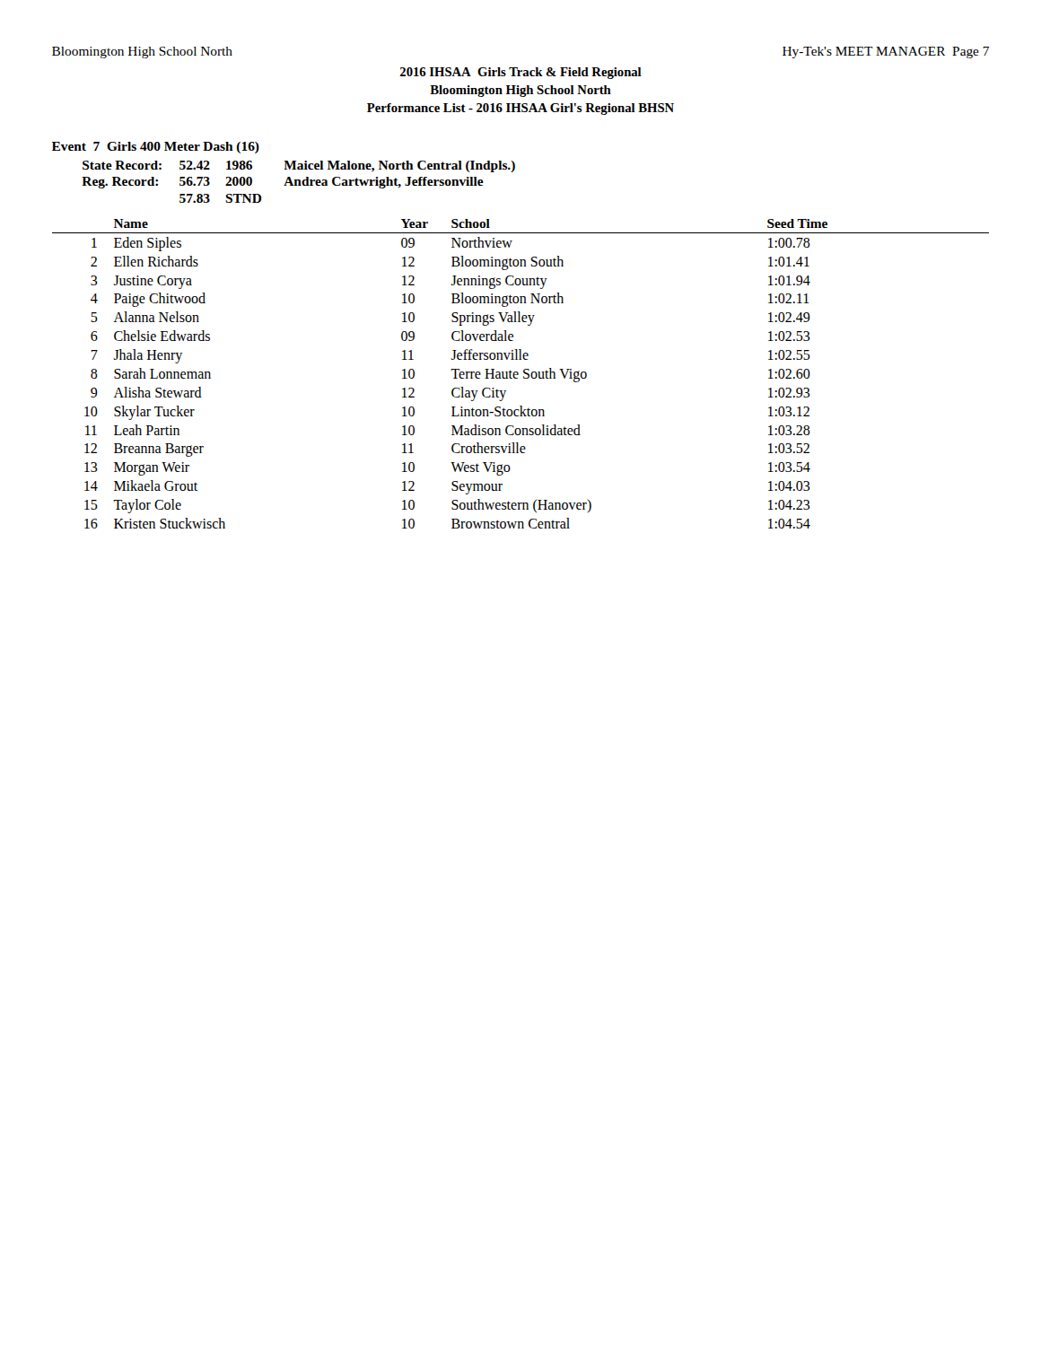Bloomington High School North Hy-Tek's MEET MANAGER Page 7
2016 IHSAA Girls Track & Field Regional
Bloomington High School North
Performance List - 2016 IHSAA Girl's Regional BHSN
Event 7 Girls 400 Meter Dash (16)
| State Record: | 52.42 | 1986 | Maicel Malone, North Central (Indpls.) |
| Reg. Record: | 56.73 | 2000 | Andrea Cartwright, Jeffersonville |
| | 57.83 | STND | |
| | Name | Year | School | Seed Time |
| --- | --- | --- | --- | --- |
| 1 | Eden Siples | 09 | Northview | 1:00.78 |
| 2 | Ellen Richards | 12 | Bloomington South | 1:01.41 |
| 3 | Justine Corya | 12 | Jennings County | 1:01.94 |
| 4 | Paige Chitwood | 10 | Bloomington North | 1:02.11 |
| 5 | Alanna Nelson | 10 | Springs Valley | 1:02.49 |
| 6 | Chelsie Edwards | 09 | Cloverdale | 1:02.53 |
| 7 | Jhala Henry | 11 | Jeffersonville | 1:02.55 |
| 8 | Sarah Lonneman | 10 | Terre Haute South Vigo | 1:02.60 |
| 9 | Alisha Steward | 12 | Clay City | 1:02.93 |
| 10 | Skylar Tucker | 10 | Linton-Stockton | 1:03.12 |
| 11 | Leah Partin | 10 | Madison Consolidated | 1:03.28 |
| 12 | Breanna Barger | 11 | Crothersville | 1:03.52 |
| 13 | Morgan Weir | 10 | West Vigo | 1:03.54 |
| 14 | Mikaela Grout | 12 | Seymour | 1:04.03 |
| 15 | Taylor Cole | 10 | Southwestern (Hanover) | 1:04.23 |
| 16 | Kristen Stuckwisch | 10 | Brownstown Central | 1:04.54 |